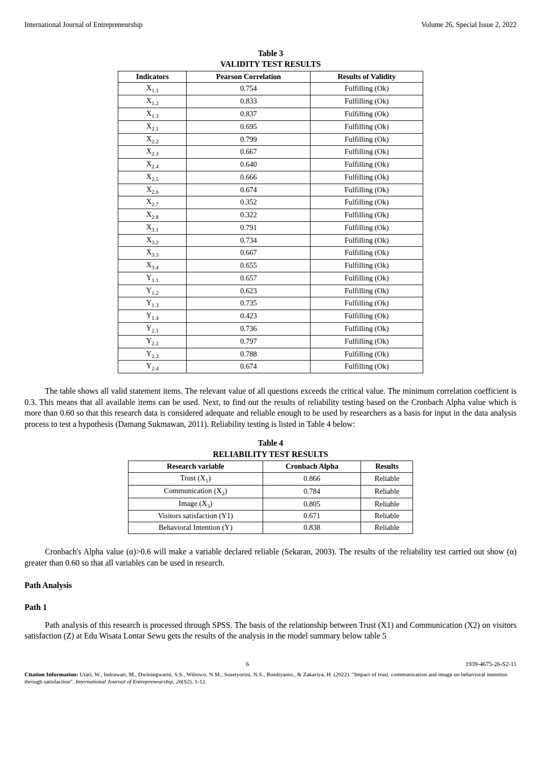International Journal of Entrepreneurship Volume 26, Special Issue 2, 2022
Table 3 Validity Test Results
| Indicators | Pearson Correlation | Results of Validity |
| --- | --- | --- |
| X 1.1 | 0.754 | Fulfilling (Ok) |
| X 1.2 | 0.833 | Fulfilling (Ok) |
| X 1.3 | 0.837 | Fulfilling (Ok) |
| X 2.1 | 0.695 | Fulfilling (Ok) |
| X 2.2 | 0.799 | Fulfilling (Ok) |
| X 2.3 | 0.667 | Fulfilling (Ok) |
| X 2.4 | 0.640 | Fulfilling (Ok) |
| X 2.5 | 0.666 | Fulfilling (Ok) |
| X 2.6 | 0.674 | Fulfilling (Ok) |
| X 2.7 | 0.352 | Fulfilling (Ok) |
| X 2.8 | 0.322 | Fulfilling (Ok) |
| X 3.1 | 0.791 | Fulfilling (Ok) |
| X 3.2 | 0.734 | Fulfilling (Ok) |
| X 3.3 | 0.667 | Fulfilling (Ok) |
| X 3.4 | 0.655 | Fulfilling (Ok) |
| Y 1.1 | 0.657 | Fulfilling (Ok) |
| Y 1.2 | 0.623 | Fulfilling (Ok) |
| Y 1.3 | 0.735 | Fulfilling (Ok) |
| Y 1.4 | 0.423 | Fulfilling (Ok) |
| Y 2.1 | 0.736 | Fulfilling (Ok) |
| Y 2.2 | 0.797 | Fulfilling (Ok) |
| Y 2.3 | 0.788 | Fulfilling (Ok) |
| Y 2.4 | 0.674 | Fulfilling (Ok) |
The table shows all valid statement items. The relevant value of all questions exceeds the critical value. The minimum correlation coefficient is 0.3. This means that all available items can be used. Next, to find out the results of reliability testing based on the Cronbach Alpha value which is more than 0.60 so that this research data is considered adequate and reliable enough to be used by researchers as a basis for input in the data analysis process to test a hypothesis (Damang Sukmawan, 2011). Reliability testing is listed in Table 4 below:
Table 4 Reliability Test Results
| Research variable | Cronbach Alpha | Results |
| --- | --- | --- |
| Trust (X 1 ) | 0.866 | Reliable |
| Communication (X 2 ) | 0.784 | Reliable |
| Image (X 3 ) | 0.805 | Reliable |
| Visitors satisfaction (Y1) | 0.671 | Reliable |
| Behavioral Intention (Y) | 0.838 | Reliable |
Cronbach's Alpha value (α)>0.6 will make a variable declared reliable (Sekaran, 2003). The results of the reliability test carried out show (α) greater than 0.60 so that all variables can be used in research.
Path Analysis
Path 1
Path analysis of this research is processed through SPSS. The basis of the relationship between Trust (X1) and Communication (X2) on visitors satisfaction (Z) at Edu Wisata Lontar Sewu gets the results of the analysis in the model summary below table 5
6 1939-4675-26-S2-11
Citation Information: Utari, W., Indrawati, M., Dwiningwarni, S.S., Wibowo, N.M., Sosetyorini, N.S., Rusdiyanto., & Zakariya, H. (2022). "Impact of trust, communication and image on behavioral intention through satisfaction". International Journal of Entrepreneurship, 26(S2), 1-12.